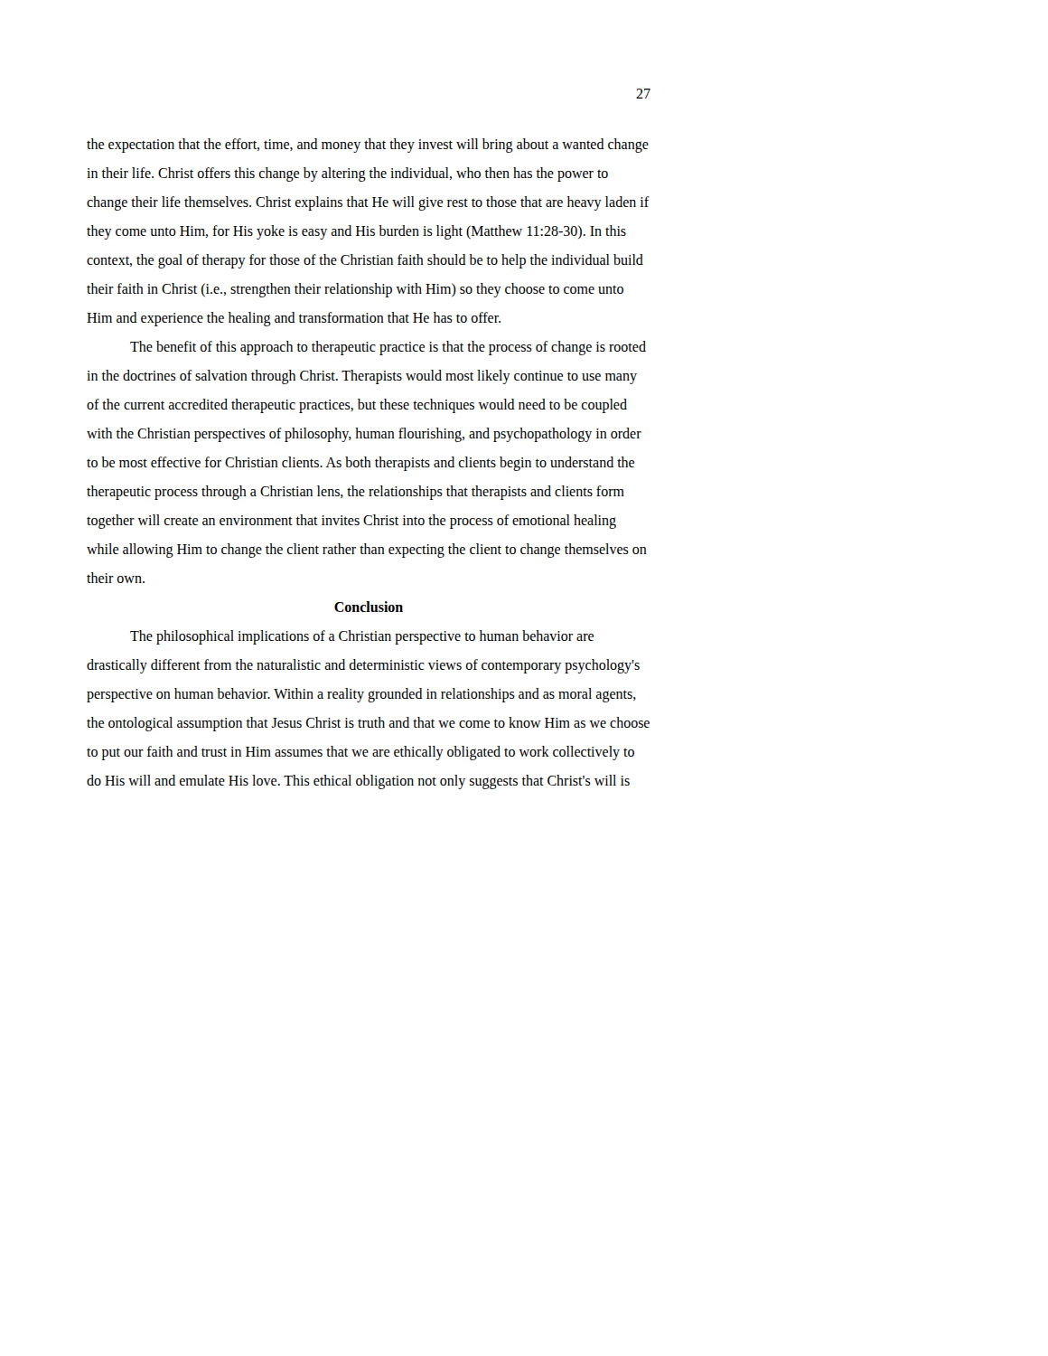27
the expectation that the effort, time, and money that they invest will bring about a wanted change in their life. Christ offers this change by altering the individual, who then has the power to change their life themselves. Christ explains that He will give rest to those that are heavy laden if they come unto Him, for His yoke is easy and His burden is light (Matthew 11:28-30). In this context, the goal of therapy for those of the Christian faith should be to help the individual build their faith in Christ (i.e., strengthen their relationship with Him) so they choose to come unto Him and experience the healing and transformation that He has to offer.
The benefit of this approach to therapeutic practice is that the process of change is rooted in the doctrines of salvation through Christ. Therapists would most likely continue to use many of the current accredited therapeutic practices, but these techniques would need to be coupled with the Christian perspectives of philosophy, human flourishing, and psychopathology in order to be most effective for Christian clients. As both therapists and clients begin to understand the therapeutic process through a Christian lens, the relationships that therapists and clients form together will create an environment that invites Christ into the process of emotional healing while allowing Him to change the client rather than expecting the client to change themselves on their own.
Conclusion
The philosophical implications of a Christian perspective to human behavior are drastically different from the naturalistic and deterministic views of contemporary psychology's perspective on human behavior. Within a reality grounded in relationships and as moral agents, the ontological assumption that Jesus Christ is truth and that we come to know Him as we choose to put our faith and trust in Him assumes that we are ethically obligated to work collectively to do His will and emulate His love. This ethical obligation not only suggests that Christ's will is